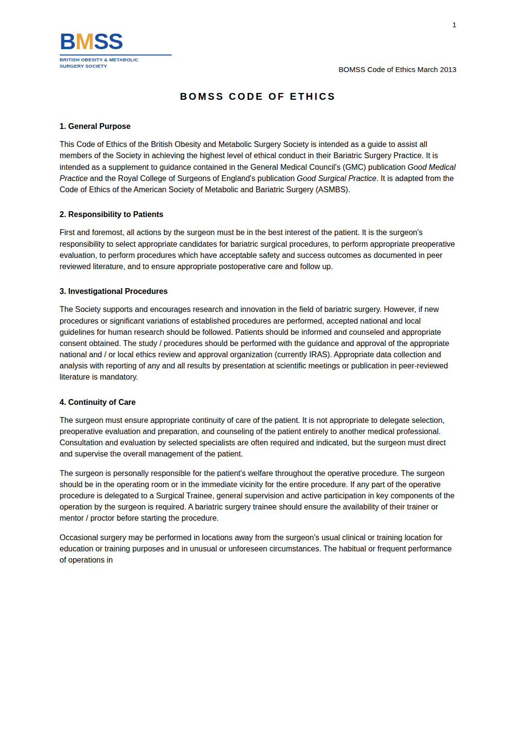1
BMSS
BRITISH OBESITY & METABOLIC
SURGERY SOCIETY
BOMSS Code of Ethics March 2013
BOMSS CODE OF ETHICS
1. General Purpose
This Code of Ethics of the British Obesity and Metabolic Surgery Society is intended as a guide to assist all members of the Society in achieving the highest level of ethical conduct in their Bariatric Surgery Practice. It is intended as a supplement to guidance contained in the General Medical Council's (GMC) publication Good Medical Practice and the Royal College of Surgeons of England's publication Good Surgical Practice. It is adapted from the Code of Ethics of the American Society of Metabolic and Bariatric Surgery (ASMBS).
2. Responsibility to Patients
First and foremost, all actions by the surgeon must be in the best interest of the patient. It is the surgeon's responsibility to select appropriate candidates for bariatric surgical procedures, to perform appropriate preoperative evaluation, to perform procedures which have acceptable safety and success outcomes as documented in peer reviewed literature, and to ensure appropriate postoperative care and follow up.
3. Investigational Procedures
The Society supports and encourages research and innovation in the field of bariatric surgery. However, if new procedures or significant variations of established procedures are performed, accepted national and local guidelines for human research should be followed. Patients should be informed and counseled and appropriate consent obtained. The study / procedures should be performed with the guidance and approval of the appropriate national and / or local ethics review and approval organization (currently IRAS). Appropriate data collection and analysis with reporting of any and all results by presentation at scientific meetings or publication in peer-reviewed literature is mandatory.
4. Continuity of Care
The surgeon must ensure appropriate continuity of care of the patient. It is not appropriate to delegate selection, preoperative evaluation and preparation, and counseling of the patient entirely to another medical professional. Consultation and evaluation by selected specialists are often required and indicated, but the surgeon must direct and supervise the overall management of the patient.
The surgeon is personally responsible for the patient's welfare throughout the operative procedure. The surgeon should be in the operating room or in the immediate vicinity for the entire procedure. If any part of the operative procedure is delegated to a Surgical Trainee, general supervision and active participation in key components of the operation by the surgeon is required. A bariatric surgery trainee should ensure the availability of their trainer or mentor / proctor before starting the procedure.
Occasional surgery may be performed in locations away from the surgeon's usual clinical or training location for education or training purposes and in unusual or unforeseen circumstances. The habitual or frequent performance of operations in